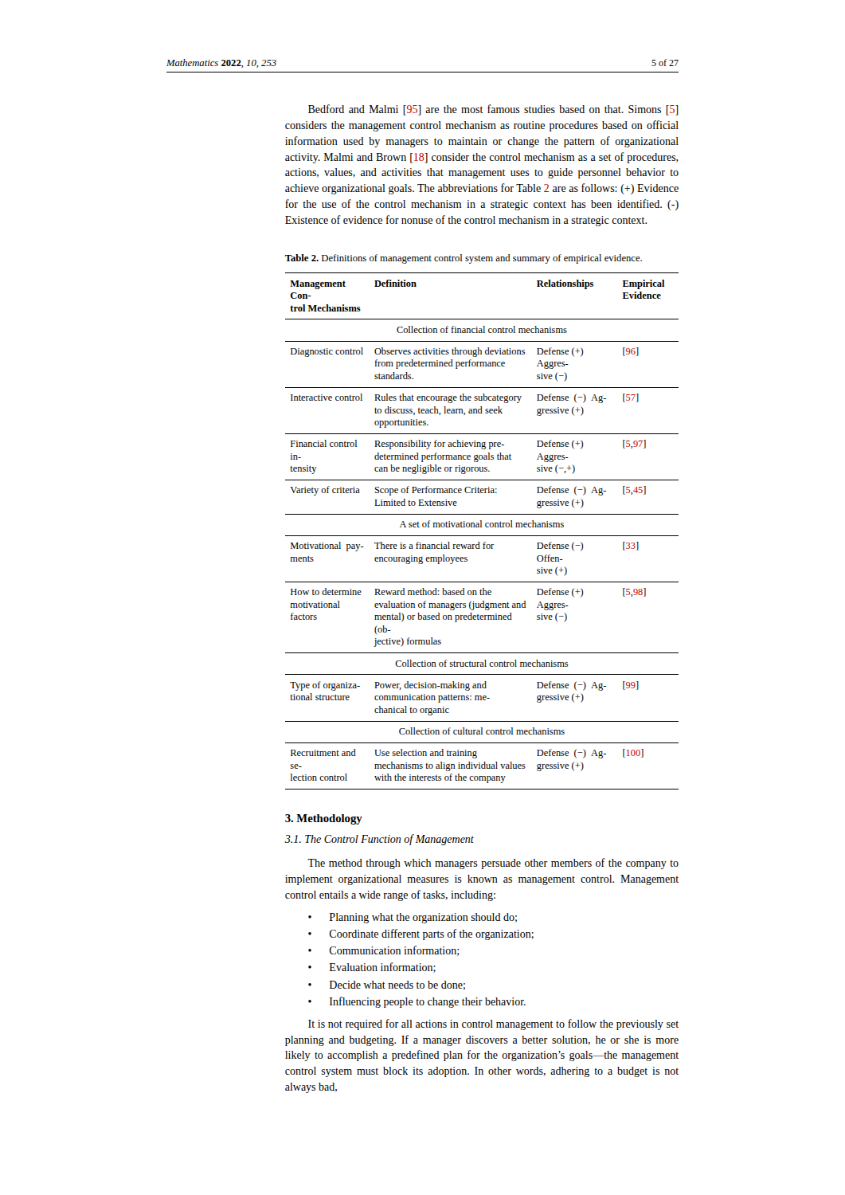Mathematics 2022, 10, 253
5 of 27
Bedford and Malmi [95] are the most famous studies based on that. Simons [5] considers the management control mechanism as routine procedures based on official information used by managers to maintain or change the pattern of organizational activity. Malmi and Brown [18] consider the control mechanism as a set of procedures, actions, values, and activities that management uses to guide personnel behavior to achieve organizational goals. The abbreviations for Table 2 are as follows: (+) Evidence for the use of the control mechanism in a strategic context has been identified. (-) Existence of evidence for nonuse of the control mechanism in a strategic context.
Table 2. Definitions of management control system and summary of empirical evidence.
| Management Con- trol Mechanisms | Definition | Relationships | Empirical Evidence |
| --- | --- | --- | --- |
| Collection of financial control mechanisms |
| Diagnostic control | Observes activities through deviations from predetermined performance standards. | Defense (+) Aggres- sive (−) | [ 96 ] |
| Interactive control | Rules that encourage the subcategory to discuss, teach, learn, and seek opportunities. | Defense (−) Ag- gressive (+) | [ 57 ] |
| Financial control in- tensity | Responsibility for achieving pre-determined performance goals that can be negligible or rigorous. | Defense (+) Aggres- sive (−,+) | [ 5 , 97 ] |
| Variety of criteria | Scope of Performance Criteria: Limited to Extensive | Defense (−) Ag- gressive (+) | [ 5 , 45 ] |
| A set of motivational control mechanisms |
| Motivational pay- ments | There is a financial reward for encouraging employees | Defense (−) Offen- sive (+) | [ 33 ] |
| How to determine motivational factors | Reward method: based on the evaluation of managers (judgment and mental) or based on predetermined (ob- jective) formulas | Defense (+) Aggres- sive (−) | [ 5 , 98 ] |
| Collection of structural control mechanisms |
| Type of organiza- tional structure | Power, decision-making and communication patterns: me- chanical to organic | Defense (−) Ag- gressive (+) | [ 99 ] |
| Collection of cultural control mechanisms |
| Recruitment and se- lection control | Use selection and training mechanisms to align individual values with the interests of the company | Defense (−) Ag- gressive (+) | [ 100 ] |
3. Methodology
3.1. The Control Function of Management
The method through which managers persuade other members of the company to implement organizational measures is known as management control. Management control entails a wide range of tasks, including:
Planning what the organization should do;
Coordinate different parts of the organization;
Communication information;
Evaluation information;
Decide what needs to be done;
Influencing people to change their behavior.
It is not required for all actions in control management to follow the previously set planning and budgeting. If a manager discovers a better solution, he or she is more likely to accomplish a predefined plan for the organization’s goals—the management control system must block its adoption. In other words, adhering to a budget is not always bad,